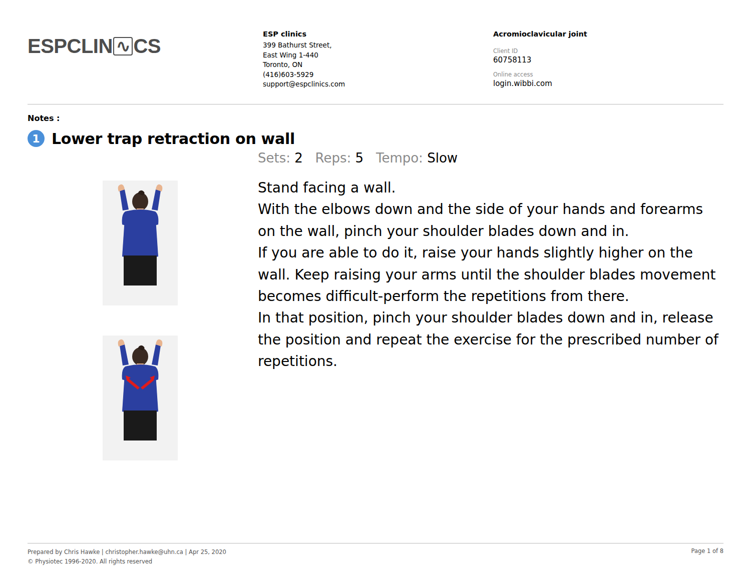ESP CLIN∿CS
ESP clinics
399 Bathurst Street,
East Wing 1-440
Toronto, ON
(416)603-5929
support@espclinics.com
Acromioclavicular joint
Client ID
60758113
Online access
login.wibbi.com
Notes :
1
Lower trap retraction on wall
Sets: 2 Reps: 5 Tempo: Slow
Stand facing a wall.
With the elbows down and the side of your hands and forearms on the wall, pinch your shoulder blades down and in.
If you are able to do it, raise your hands slightly higher on the wall. Keep raising your arms until the shoulder blades movement becomes difficult-perform the repetitions from there.
In that position, pinch your shoulder blades down and in, release the position and repeat the exercise for the prescribed number of repetitions.
Prepared by Chris Hawke | christopher.hawke@uhn.ca | Apr 25, 2020
© Physiotec 1996-2020. All rights reserved
Page 1 of 8